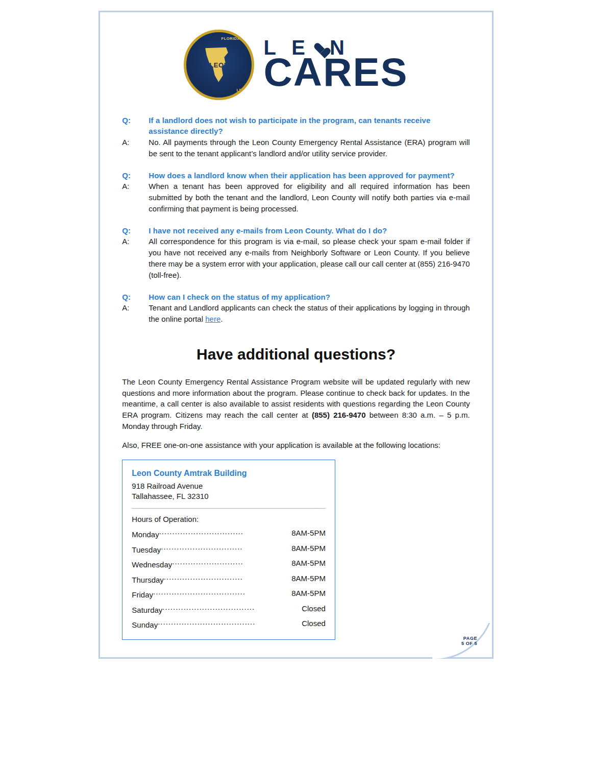Florida's Capital County Leon County
LEON
L E N
CARES
| Q: | If a landlord does not wish to participate in the program, can tenants receive assistance directly? |
| A: | No. All payments through the Leon County Emergency Rental Assistance (ERA) program will be sent to the tenant applicant’s landlord and/or utility service provider. |
| Q: | How does a landlord know when their application has been approved for payment? |
| A: | When a tenant has been approved for eligibility and all required information has been submitted by both the tenant and the landlord, Leon County will notify both parties via e-mail confirming that payment is being processed. |
| Q: | I have not received any e-mails from Leon County. What do I do? |
| A: | All correspondence for this program is via e-mail, so please check your spam e-mail folder if you have not received any e-mails from Neighborly Software or Leon County. If you believe there may be a system error with your application, please call our call center at (855) 216-9470 (toll-free). |
| Q: | How can I check on the status of my application? |
| A: | Tenant and Landlord applicants can check the status of their applications by logging in through the online portal here . |
Have additional questions?
The Leon County Emergency Rental Assistance Program website will be updated regularly with new questions and more information about the program. Please continue to check back for updates. In the meantime, a call center is also available to assist residents with questions regarding the Leon County ERA program. Citizens may reach the call center at (855) 216-9470 between 8:30 a.m. – 5 p.m. Monday through Friday.
Also, FREE one-on-one assistance with your application is available at the following locations:
Leon County Amtrak Building
918 Railroad Avenue
Tallahassee, FL 32310
Hours of Operation:
| Monday ................................ | 8AM-5PM |
| Tuesday ............................... | 8AM-5PM |
| Wednesday ........................... | 8AM-5PM |
| Thursday .............................. | 8AM-5PM |
| Friday ................................... | 8AM-5PM |
| Saturday ................................... | Closed |
| Sunday ..................................... | Closed |
PAGE
5 OF 5